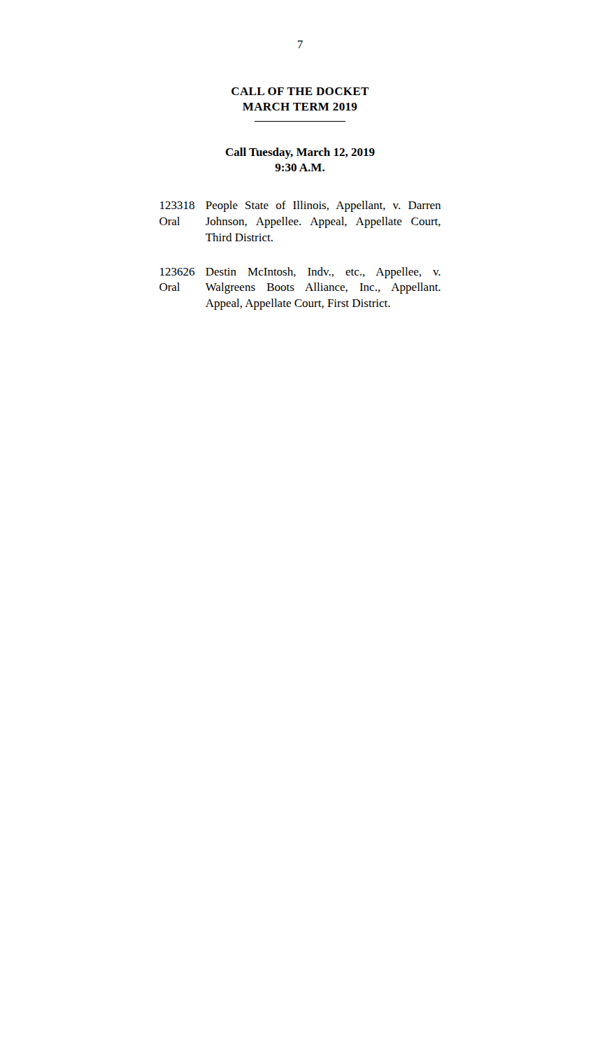7
CALL OF THE DOCKET MARCH TERM 2019
Call Tuesday, March 12, 2019 9:30 A.M.
123318
Oral
People State of Illinois, Appellant, v. Darren Johnson, Appellee. Appeal, Appellate Court, Third District.
123626
Oral
Destin McIntosh, Indv., etc., Appellee, v. Walgreens Boots Alliance, Inc., Appellant. Appeal, Appellate Court, First District.